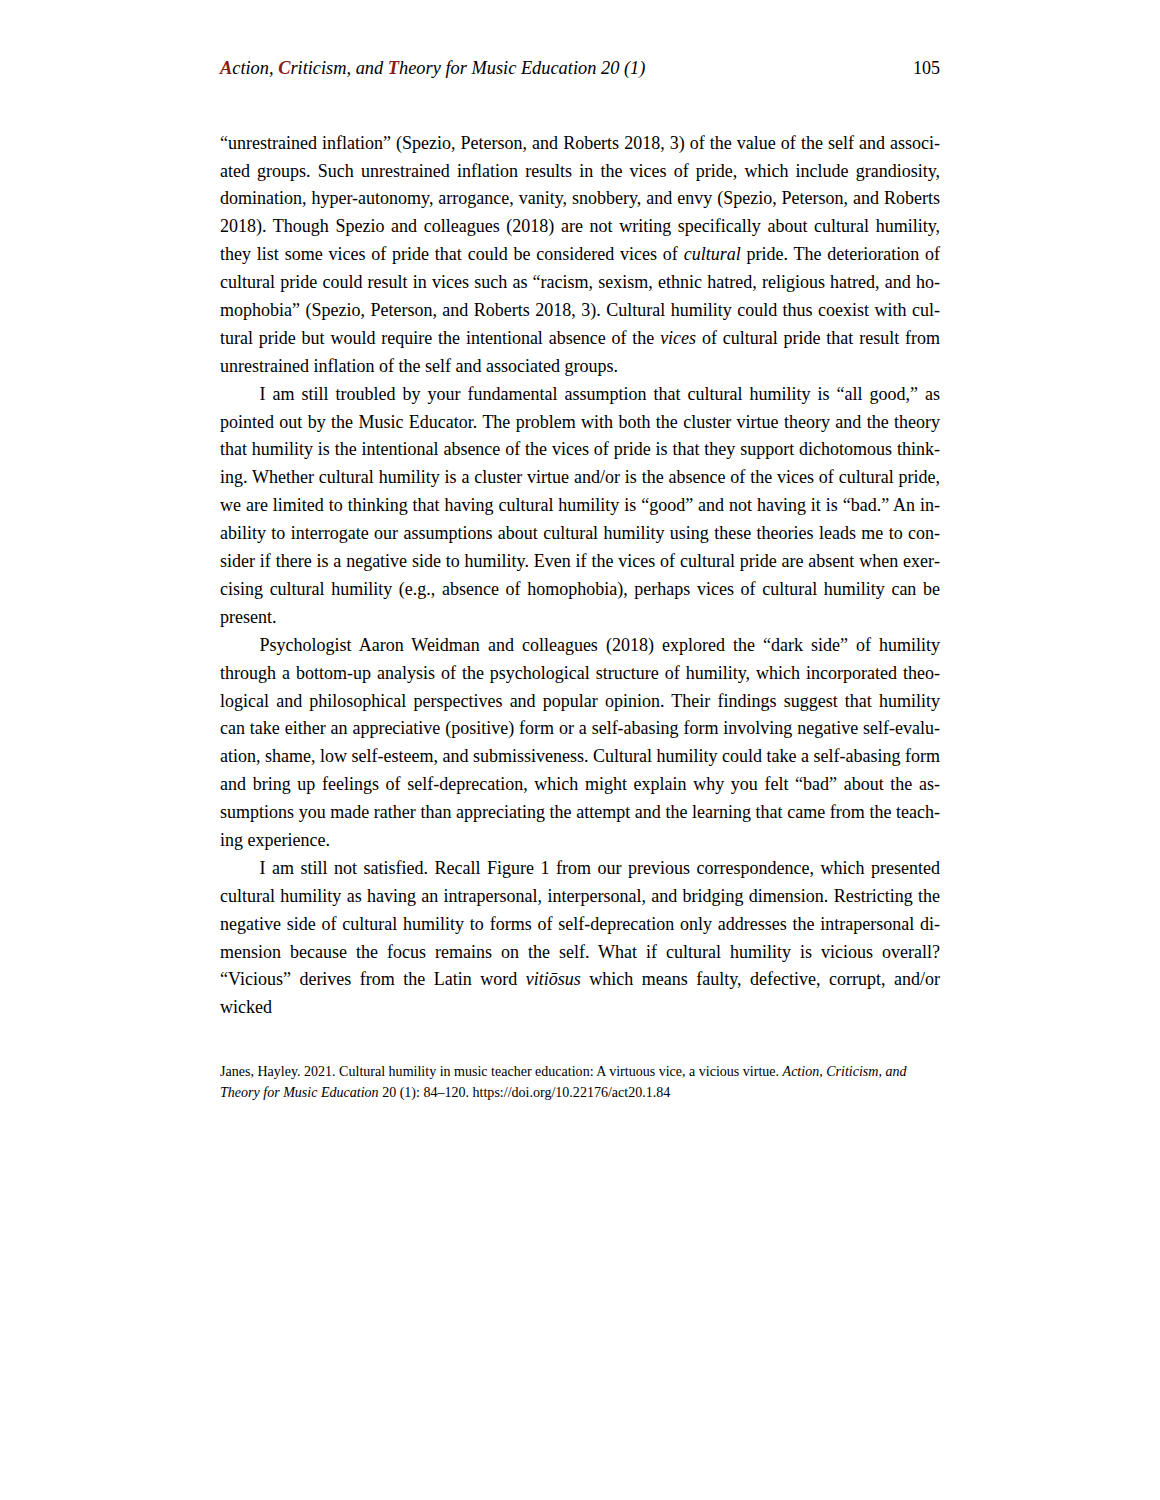Action, Criticism, and Theory for Music Education 20 (1)
105
“unrestrained inflation” (Spezio, Peterson, and Roberts 2018, 3) of the value of the self and associated groups. Such unrestrained inflation results in the vices of pride, which include grandiosity, domination, hyper-autonomy, arrogance, vanity, snobbery, and envy (Spezio, Peterson, and Roberts 2018). Though Spezio and colleagues (2018) are not writing specifically about cultural humility, they list some vices of pride that could be considered vices of cultural pride. The deterioration of cultural pride could result in vices such as “racism, sexism, ethnic hatred, religious hatred, and homophobia” (Spezio, Peterson, and Roberts 2018, 3). Cultural humility could thus coexist with cultural pride but would require the intentional absence of the vices of cultural pride that result from unrestrained inflation of the self and associated groups.
I am still troubled by your fundamental assumption that cultural humility is “all good,” as pointed out by the Music Educator. The problem with both the cluster virtue theory and the theory that humility is the intentional absence of the vices of pride is that they support dichotomous thinking. Whether cultural humility is a cluster virtue and/or is the absence of the vices of cultural pride, we are limited to thinking that having cultural humility is “good” and not having it is “bad.” An inability to interrogate our assumptions about cultural humility using these theories leads me to consider if there is a negative side to humility. Even if the vices of cultural pride are absent when exercising cultural humility (e.g., absence of homophobia), perhaps vices of cultural humility can be present.
Psychologist Aaron Weidman and colleagues (2018) explored the “dark side” of humility through a bottom-up analysis of the psychological structure of humility, which incorporated theological and philosophical perspectives and popular opinion. Their findings suggest that humility can take either an appreciative (positive) form or a self-abasing form involving negative self-evaluation, shame, low self-esteem, and submissiveness. Cultural humility could take a self-abasing form and bring up feelings of self-deprecation, which might explain why you felt “bad” about the assumptions you made rather than appreciating the attempt and the learning that came from the teaching experience.
I am still not satisfied. Recall Figure 1 from our previous correspondence, which presented cultural humility as having an intrapersonal, interpersonal, and bridging dimension. Restricting the negative side of cultural humility to forms of self-deprecation only addresses the intrapersonal dimension because the focus remains on the self. What if cultural humility is vicious overall? “Vicious” derives from the Latin word vitiōsus which means faulty, defective, corrupt, and/or wicked
Janes, Hayley. 2021. Cultural humility in music teacher education: A virtuous vice, a vicious virtue. Action, Criticism, and Theory for Music Education 20 (1): 84–120. https://doi.org/10.22176/act20.1.84